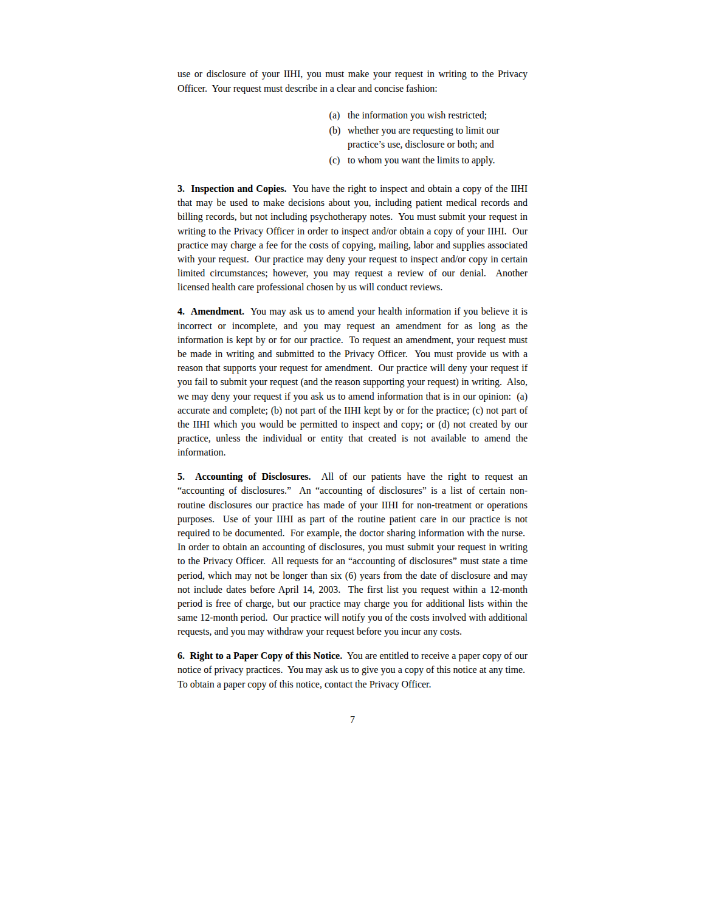use or disclosure of your IIHI, you must make your request in writing to the Privacy Officer. Your request must describe in a clear and concise fashion:
(a) the information you wish restricted;
(b) whether you are requesting to limit our practice’s use, disclosure or both; and
(c) to whom you want the limits to apply.
3. Inspection and Copies. You have the right to inspect and obtain a copy of the IIHI that may be used to make decisions about you, including patient medical records and billing records, but not including psychotherapy notes. You must submit your request in writing to the Privacy Officer in order to inspect and/or obtain a copy of your IIHI. Our practice may charge a fee for the costs of copying, mailing, labor and supplies associated with your request. Our practice may deny your request to inspect and/or copy in certain limited circumstances; however, you may request a review of our denial. Another licensed health care professional chosen by us will conduct reviews.
4. Amendment. You may ask us to amend your health information if you believe it is incorrect or incomplete, and you may request an amendment for as long as the information is kept by or for our practice. To request an amendment, your request must be made in writing and submitted to the Privacy Officer. You must provide us with a reason that supports your request for amendment. Our practice will deny your request if you fail to submit your request (and the reason supporting your request) in writing. Also, we may deny your request if you ask us to amend information that is in our opinion: (a) accurate and complete; (b) not part of the IIHI kept by or for the practice; (c) not part of the IIHI which you would be permitted to inspect and copy; or (d) not created by our practice, unless the individual or entity that created is not available to amend the information.
5. Accounting of Disclosures. All of our patients have the right to request an “accounting of disclosures.” An “accounting of disclosures” is a list of certain non-routine disclosures our practice has made of your IIHI for non-treatment or operations purposes. Use of your IIHI as part of the routine patient care in our practice is not required to be documented. For example, the doctor sharing information with the nurse. In order to obtain an accounting of disclosures, you must submit your request in writing to the Privacy Officer. All requests for an “accounting of disclosures” must state a time period, which may not be longer than six (6) years from the date of disclosure and may not include dates before April 14, 2003. The first list you request within a 12-month period is free of charge, but our practice may charge you for additional lists within the same 12-month period. Our practice will notify you of the costs involved with additional requests, and you may withdraw your request before you incur any costs.
6. Right to a Paper Copy of this Notice. You are entitled to receive a paper copy of our notice of privacy practices. You may ask us to give you a copy of this notice at any time. To obtain a paper copy of this notice, contact the Privacy Officer.
7